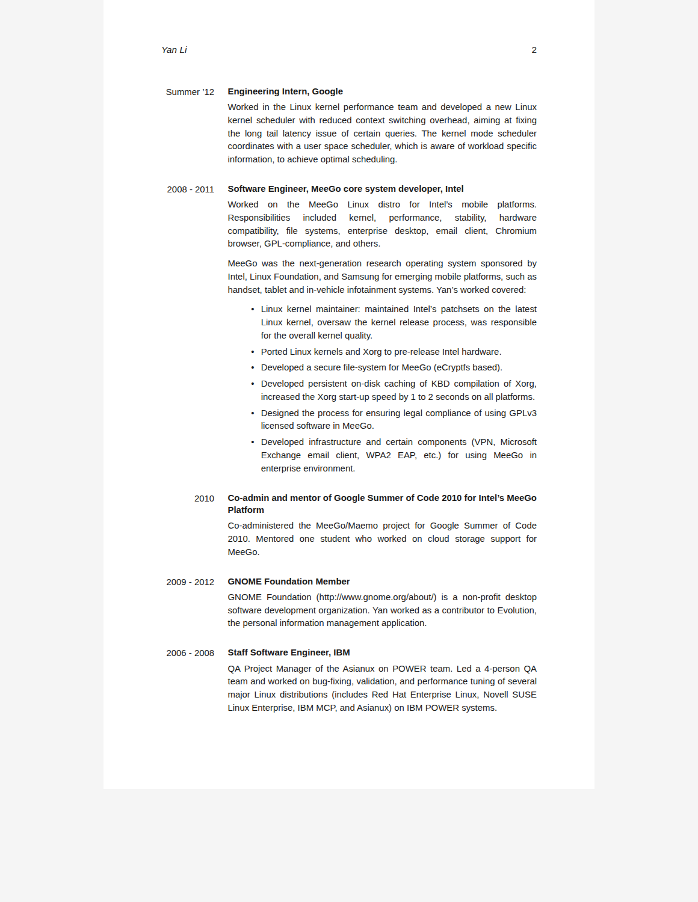Yan Li 2
Summer ’12
Engineering Intern, Google
Worked in the Linux kernel performance team and developed a new Linux kernel scheduler with reduced context switching overhead, aiming at fixing the long tail latency issue of certain queries. The kernel mode scheduler coordinates with a user space scheduler, which is aware of workload specific information, to achieve optimal scheduling.
2008 - 2011
Software Engineer, MeeGo core system developer, Intel
Worked on the MeeGo Linux distro for Intel’s mobile platforms. Responsibilities included kernel, performance, stability, hardware compatibility, file systems, enterprise desktop, email client, Chromium browser, GPL-compliance, and others.
MeeGo was the next-generation research operating system sponsored by Intel, Linux Foundation, and Samsung for emerging mobile platforms, such as handset, tablet and in-vehicle infotainment systems. Yan’s worked covered:
Linux kernel maintainer: maintained Intel’s patchsets on the latest Linux kernel, oversaw the kernel release process, was responsible for the overall kernel quality.
Ported Linux kernels and Xorg to pre-release Intel hardware.
Developed a secure file-system for MeeGo (eCryptfs based).
Developed persistent on-disk caching of KBD compilation of Xorg, increased the Xorg start-up speed by 1 to 2 seconds on all platforms.
Designed the process for ensuring legal compliance of using GPLv3 licensed software in MeeGo.
Developed infrastructure and certain components (VPN, Microsoft Exchange email client, WPA2 EAP, etc.) for using MeeGo in enterprise environment.
2010
Co-admin and mentor of Google Summer of Code 2010 for Intel’s MeeGo Platform
Co-administered the MeeGo/Maemo project for Google Summer of Code 2010. Mentored one student who worked on cloud storage support for MeeGo.
2009 - 2012
GNOME Foundation Member
GNOME Foundation (http://www.gnome.org/about/) is a non-profit desktop software development organization. Yan worked as a contributor to Evolution, the personal information management application.
2006 - 2008
Staff Software Engineer, IBM
QA Project Manager of the Asianux on POWER team. Led a 4-person QA team and worked on bug-fixing, validation, and performance tuning of several major Linux distributions (includes Red Hat Enterprise Linux, Novell SUSE Linux Enterprise, IBM MCP, and Asianux) on IBM POWER systems.